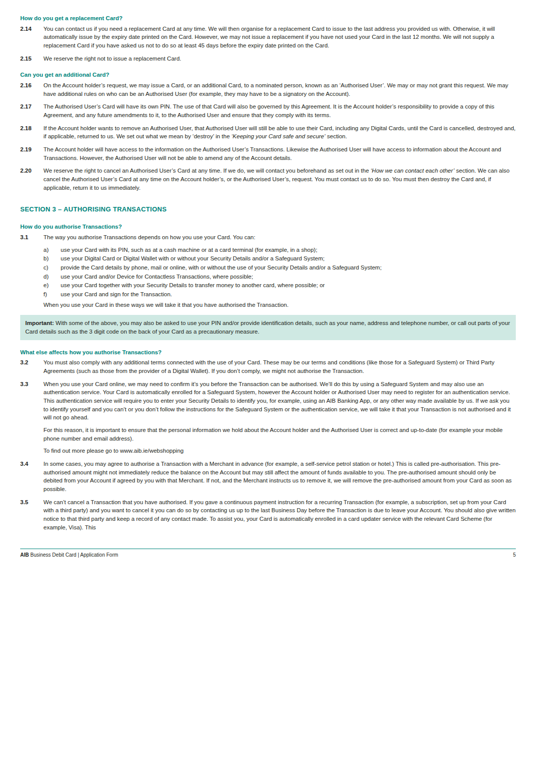How do you get a replacement Card?
2.14
You can contact us if you need a replacement Card at any time. We will then organise for a replacement Card to issue to the last address you provided us with. Otherwise, it will automatically issue by the expiry date printed on the Card. However, we may not issue a replacement if you have not used your Card in the last 12 months. We will not supply a replacement Card if you have asked us not to do so at least 45 days before the expiry date printed on the Card.
2.15
We reserve the right not to issue a replacement Card.
Can you get an additional Card?
2.16
On the Account holder’s request, we may issue a Card, or an additional Card, to a nominated person, known as an ‘Authorised User’. We may or may not grant this request. We may have additional rules on who can be an Authorised User (for example, they may have to be a signatory on the Account).
2.17
The Authorised User’s Card will have its own PIN. The use of that Card will also be governed by this Agreement. It is the Account holder’s responsibility to provide a copy of this Agreement, and any future amendments to it, to the Authorised User and ensure that they comply with its terms.
2.18
If the Account holder wants to remove an Authorised User, that Authorised User will still be able to use their Card, including any Digital Cards, until the Card is cancelled, destroyed and, if applicable, returned to us. We set out what we mean by ‘destroy’ in the ‘Keeping your Card safe and secure’ section.
2.19
The Account holder will have access to the information on the Authorised User’s Transactions. Likewise the Authorised User will have access to information about the Account and Transactions. However, the Authorised User will not be able to amend any of the Account details.
2.20
We reserve the right to cancel an Authorised User’s Card at any time. If we do, we will contact you beforehand as set out in the ‘How we can contact each other’ section. We can also cancel the Authorised User’s Card at any time on the Account holder’s, or the Authorised User’s, request. You must contact us to do so. You must then destroy the Card and, if applicable, return it to us immediately.
Section 3 – Authorising Transactions
How do you authorise Transactions?
3.1
The way you authorise Transactions depends on how you use your Card. You can:
a) use your Card with its PIN, such as at a cash machine or at a card terminal (for example, in a shop);
b) use your Digital Card or Digital Wallet with or without your Security Details and/or a Safeguard System;
c) provide the Card details by phone, mail or online, with or without the use of your Security Details and/or a Safeguard System;
d) use your Card and/or Device for Contactless Transactions, where possible;
e) use your Card together with your Security Details to transfer money to another card, where possible; or
f) use your Card and sign for the Transaction.
When you use your Card in these ways we will take it that you have authorised the Transaction.
Important: With some of the above, you may also be asked to use your PIN and/or provide identification details, such as your name, address and telephone number, or call out parts of your Card details such as the 3 digit code on the back of your Card as a precautionary measure.
What else affects how you authorise Transactions?
3.2
You must also comply with any additional terms connected with the use of your Card. These may be our terms and conditions (like those for a Safeguard System) or Third Party Agreements (such as those from the provider of a Digital Wallet). If you don’t comply, we might not authorise the Transaction.
3.3
When you use your Card online, we may need to confirm it’s you before the Transaction can be authorised. We’ll do this by using a Safeguard System and may also use an authentication service. Your Card is automatically enrolled for a Safeguard System, however the Account holder or Authorised User may need to register for an authentication service. This authentication service will require you to enter your Security Details to identify you, for example, using an AIB Banking App, or any other way made available by us. If we ask you to identify yourself and you can’t or you don’t follow the instructions for the Safeguard System or the authentication service, we will take it that your Transaction is not authorised and it will not go ahead.
For this reason, it is important to ensure that the personal information we hold about the Account holder and the Authorised User is correct and up-to-date (for example your mobile phone number and email address).
To find out more please go to www.aib.ie/webshopping
3.4
In some cases, you may agree to authorise a Transaction with a Merchant in advance (for example, a self-service petrol station or hotel.) This is called pre-authorisation. This pre-authorised amount might not immediately reduce the balance on the Account but may still affect the amount of funds available to you. The pre-authorised amount should only be debited from your Account if agreed by you with that Merchant. If not, and the Merchant instructs us to remove it, we will remove the pre-authorised amount from your Card as soon as possible.
3.5
We can’t cancel a Transaction that you have authorised. If you gave a continuous payment instruction for a recurring Transaction (for example, a subscription, set up from your Card with a third party) and you want to cancel it you can do so by contacting us up to the last Business Day before the Transaction is due to leave your Account. You should also give written notice to that third party and keep a record of any contact made. To assist you, your Card is automatically enrolled in a card updater service with the relevant Card Scheme (for example, Visa). This
AIB Business Debit Card | Application Form
5